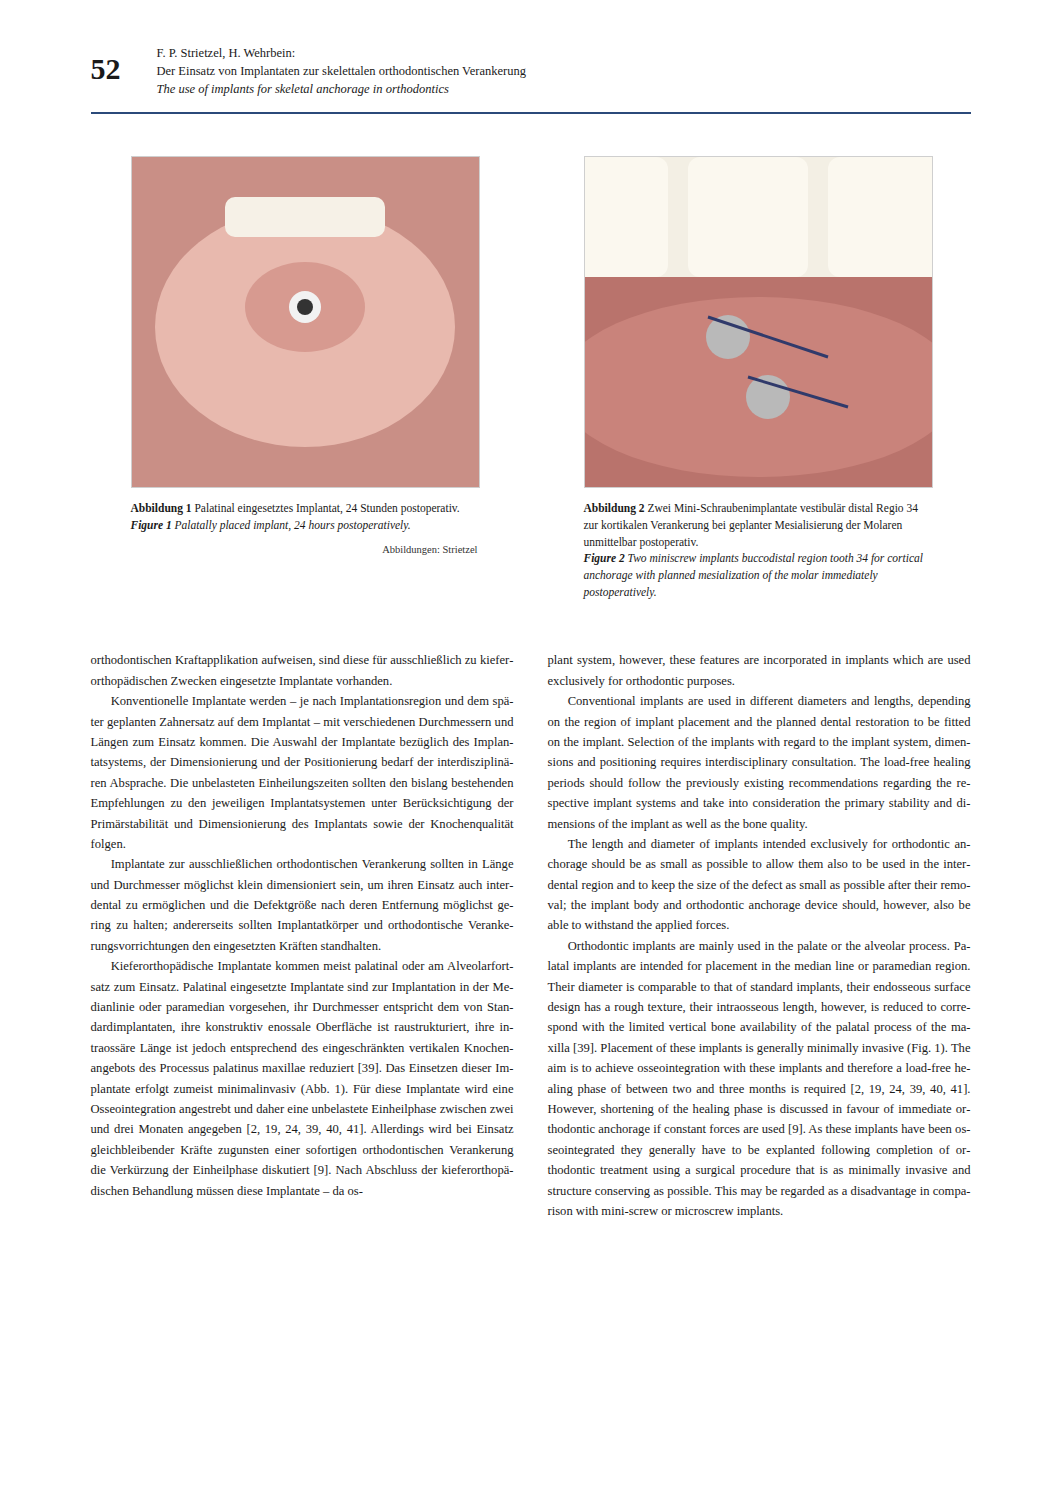52
F. P. Strietzel, H. Wehrbein:
Der Einsatz von Implantaten zur skelettalen orthodontischen Verankerung
The use of implants for skeletal anchorage in orthodontics
Abbildung 1 Palatinal eingesetztes Implantat, 24 Stunden postoperativ.
Figure 1 Palatally placed implant, 24 hours postoperatively. Abbildungen: Strietzel
Abbildung 2 Zwei Mini-Schraubenimplantate vestibulär distal Regio 34 zur kortikalen Verankerung bei geplanter Mesialisierung der Molaren unmittelbar postoperativ.
Figure 2 Two miniscrew implants buccodistal region tooth 34 for cortical anchorage with planned mesialization of the molar immediately postoperatively.
orthodontischen Kraftapplikation aufweisen, sind diese für ausschließlich zu kieferorthopädischen Zwecken eingesetzte Implantate vorhanden.
Konventionelle Implantate werden – je nach Implantationsregion und dem später geplanten Zahnersatz auf dem Implantat – mit verschiedenen Durchmessern und Längen zum Einsatz kommen. Die Auswahl der Implantate bezüglich des Implantatsystems, der Dimensionierung und der Positionierung bedarf der interdisziplinären Absprache. Die unbelasteten Einheilungszeiten sollten den bislang bestehenden Empfehlungen zu den jeweiligen Implantatsystemen unter Berücksichtigung der Primärstabilität und Dimensionierung des Implantats sowie der Knochenqualität folgen.
Implantate zur ausschließlichen orthodontischen Verankerung sollten in Länge und Durchmesser möglichst klein dimensioniert sein, um ihren Einsatz auch interdental zu ermöglichen und die Defektgröße nach deren Entfernung möglichst gering zu halten; andererseits sollten Implantatkörper und orthodontische Verankerungsvorrichtungen den eingesetzten Kräften standhalten.
Kieferorthopädische Implantate kommen meist palatinal oder am Alveolarfortsatz zum Einsatz. Palatinal eingesetzte Implantate sind zur Implantation in der Medianlinie oder paramedian vorgesehen, ihr Durchmesser entspricht dem von Standardimplantaten, ihre konstruktiv enossale Oberfläche ist raustrukturiert, ihre intraossäre Länge ist jedoch entsprechend des eingeschränkten vertikalen Knochenangebots des Processus palatinus maxillae reduziert [39]. Das Einsetzen dieser Implantate erfolgt zumeist minimalinvasiv (Abb. 1). Für diese Implantate wird eine Osseointegration angestrebt und daher eine unbelastete Einheilphase zwischen zwei und drei Monaten angegeben [2, 19, 24, 39, 40, 41]. Allerdings wird bei Einsatz gleichbleibender Kräfte zugunsten einer sofortigen orthodontischen Verankerung die Verkürzung der Einheilphase diskutiert [9]. Nach Abschluss der kieferorthopädischen Behandlung müssen diese Implantate – da os-
plant system, however, these features are incorporated in implants which are used exclusively for orthodontic purposes.
Conventional implants are used in different diameters and lengths, depending on the region of implant placement and the planned dental restoration to be fitted on the implant. Selection of the implants with regard to the implant system, dimensions and positioning requires interdisciplinary consultation. The load-free healing periods should follow the previously existing recommendations regarding the respective implant systems and take into consideration the primary stability and dimensions of the implant as well as the bone quality.
The length and diameter of implants intended exclusively for orthodontic anchorage should be as small as possible to allow them also to be used in the interdental region and to keep the size of the defect as small as possible after their removal; the implant body and orthodontic anchorage device should, however, also be able to withstand the applied forces.
Orthodontic implants are mainly used in the palate or the alveolar process. Palatal implants are intended for placement in the median line or paramedian region. Their diameter is comparable to that of standard implants, their endosseous surface design has a rough texture, their intraosseous length, however, is reduced to correspond with the limited vertical bone availability of the palatal process of the maxilla [39]. Placement of these implants is generally minimally invasive (Fig. 1). The aim is to achieve osseointegration with these implants and therefore a load-free healing phase of between two and three months is required [2, 19, 24, 39, 40, 41]. However, shortening of the healing phase is discussed in favour of immediate orthodontic anchorage if constant forces are used [9]. As these implants have been osseointegrated they generally have to be explanted following completion of orthodontic treatment using a surgical procedure that is as minimally invasive and structure conserving as possible. This may be regarded as a disadvantage in comparison with mini-screw or microscrew implants.